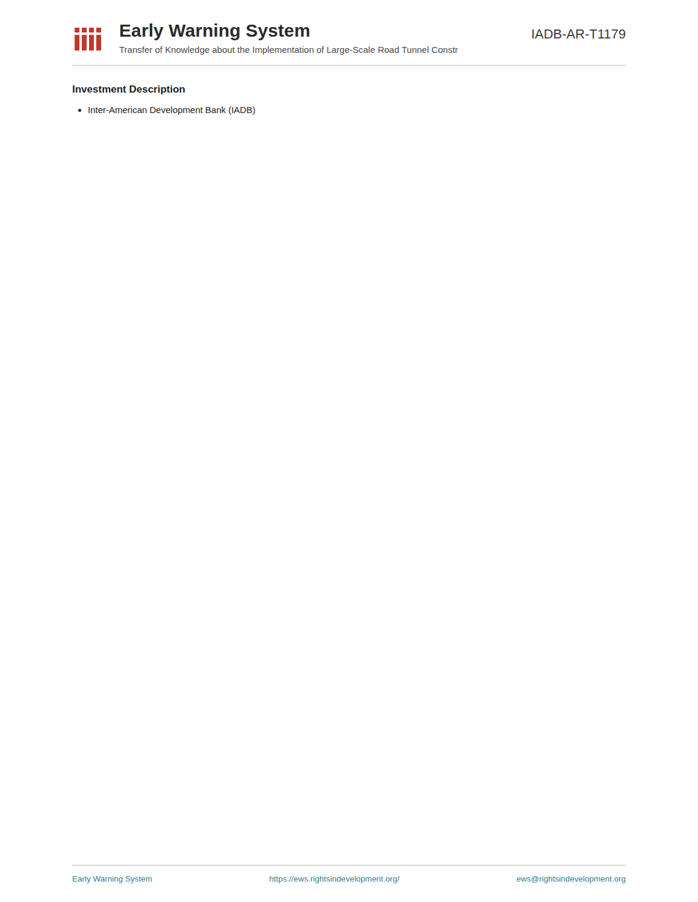Early Warning System
Transfer of Knowledge about the Implementation of Large-Scale Road Tunnel Constr
IADB-AR-T1179
Investment Description
Inter-American Development Bank (IADB)
Early Warning System
https://ews.rightsindevelopment.org/
ews@rightsindevelopment.org